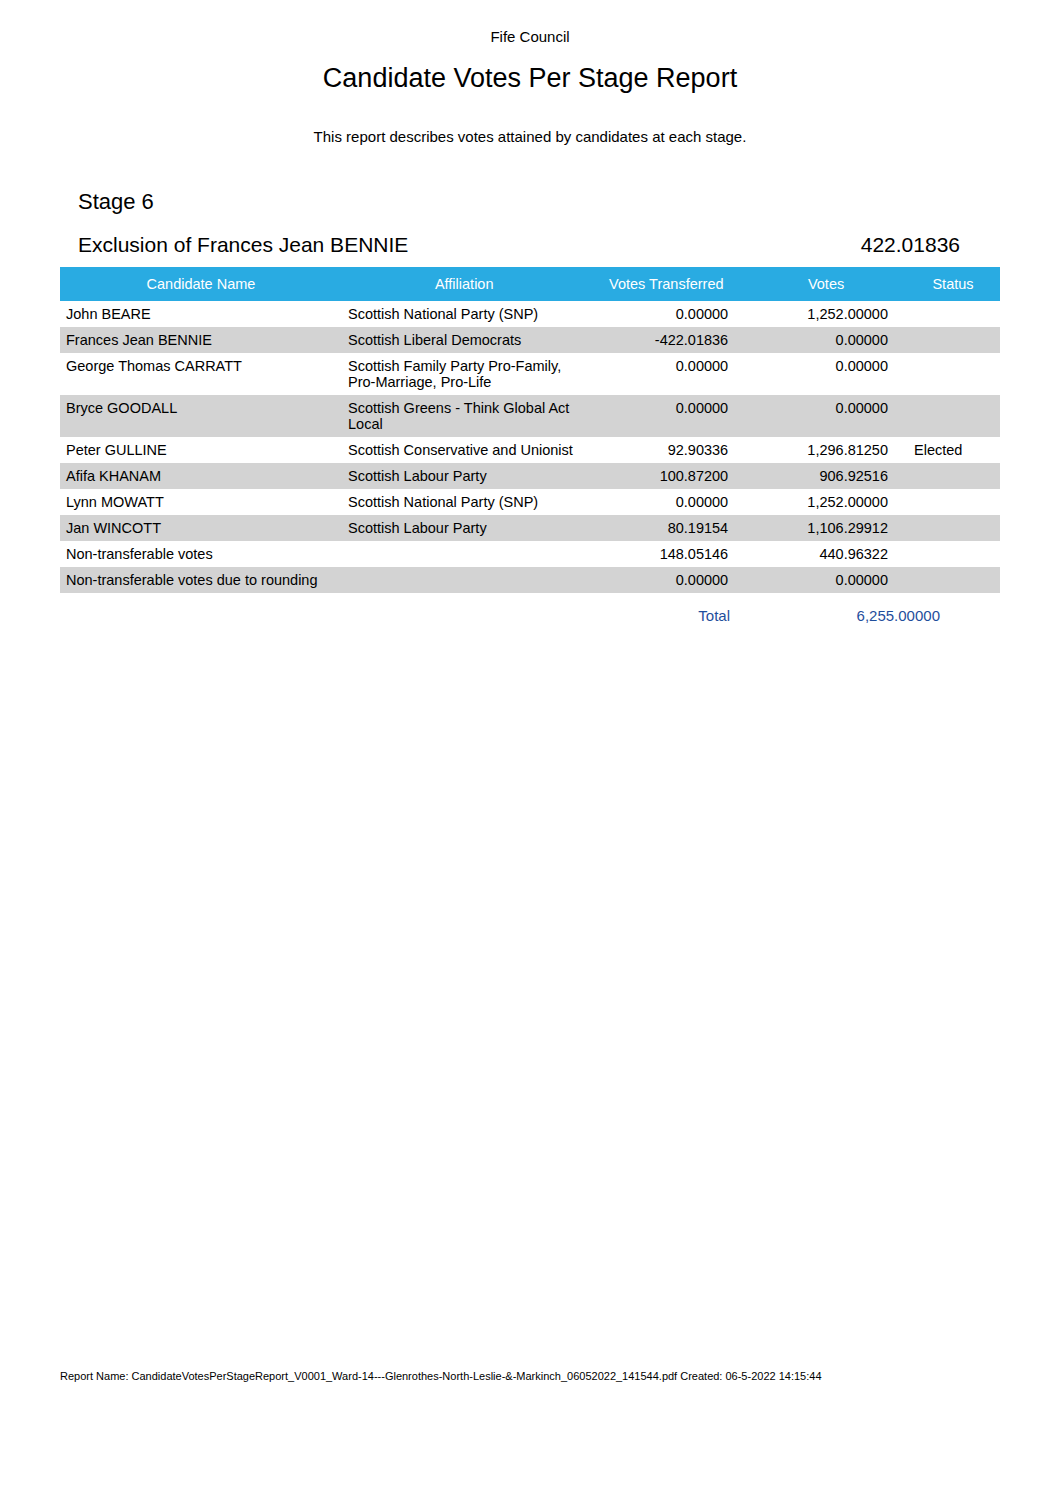Fife Council
Candidate Votes Per Stage Report
This report describes votes attained by candidates at each stage.
Stage 6
Exclusion of Frances Jean BENNIE
422.01836
| Candidate Name | Affiliation | Votes Transferred | Votes | Status |
| --- | --- | --- | --- | --- |
| John BEARE | Scottish National Party (SNP) | 0.00000 | 1,252.00000 | |
| Frances Jean BENNIE | Scottish Liberal Democrats | -422.01836 | 0.00000 | |
| George Thomas CARRATT | Scottish Family Party Pro-Family, Pro-Marriage, Pro-Life | 0.00000 | 0.00000 | |
| Bryce GOODALL | Scottish Greens - Think Global Act Local | 0.00000 | 0.00000 | |
| Peter GULLINE | Scottish Conservative and Unionist | 92.90336 | 1,296.81250 | Elected |
| Afifa KHANAM | Scottish Labour Party | 100.87200 | 906.92516 | |
| Lynn MOWATT | Scottish National Party (SNP) | 0.00000 | 1,252.00000 | |
| Jan WINCOTT | Scottish Labour Party | 80.19154 | 1,106.29912 | |
| Non-transferable votes | 148.05146 | 440.96322 | |
| Non-transferable votes due to rounding | 0.00000 | 0.00000 | |
Total
6,255.00000
Report Name: CandidateVotesPerStageReport_V0001_Ward-14---Glenrothes-North-Leslie-&-Markinch_06052022_141544.pdf Created: 06-5-2022 14:15:44